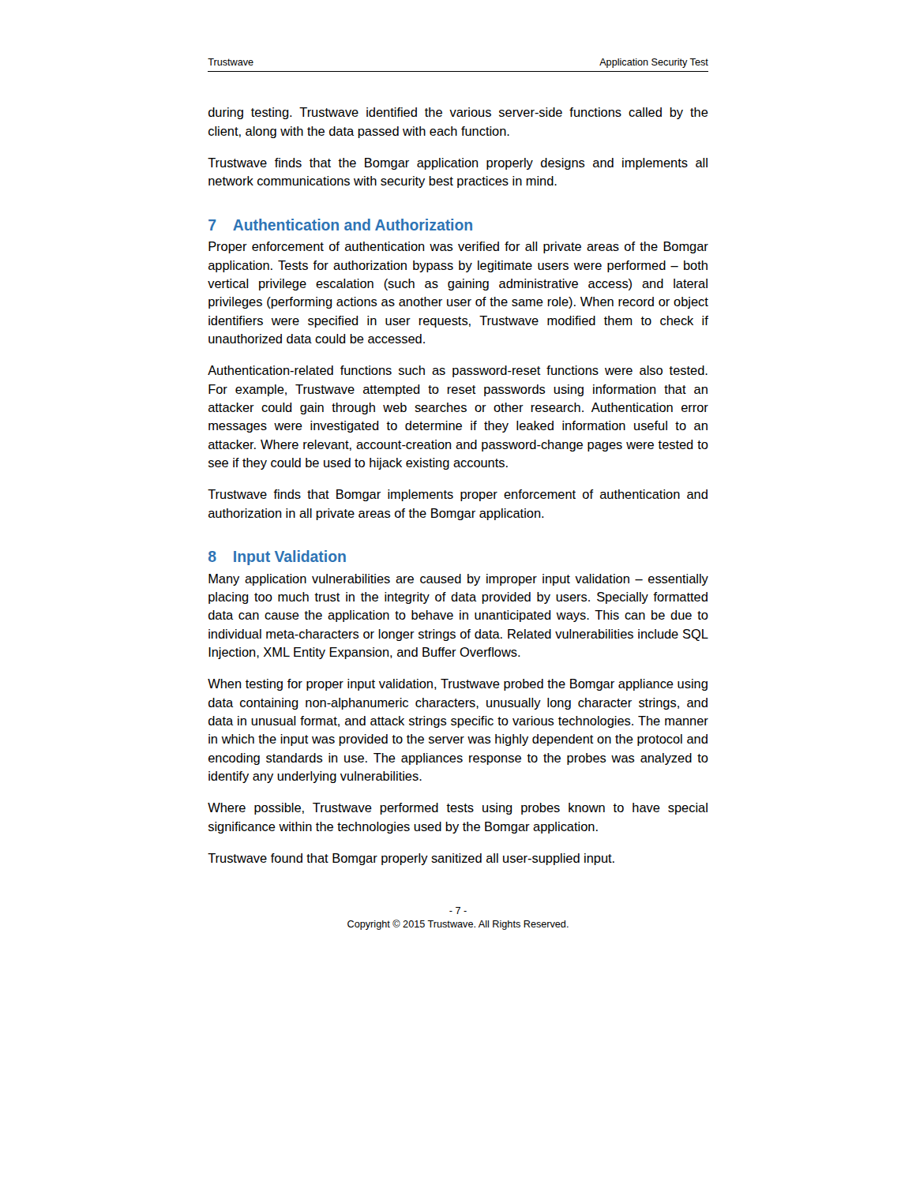Trustwave
Application Security Test
during testing. Trustwave identified the various server-side functions called by the client, along with the data passed with each function.
Trustwave finds that the Bomgar application properly designs and implements all network communications with security best practices in mind.
7 Authentication and Authorization
Proper enforcement of authentication was verified for all private areas of the Bomgar application. Tests for authorization bypass by legitimate users were performed – both vertical privilege escalation (such as gaining administrative access) and lateral privileges (performing actions as another user of the same role). When record or object identifiers were specified in user requests, Trustwave modified them to check if unauthorized data could be accessed.
Authentication-related functions such as password-reset functions were also tested. For example, Trustwave attempted to reset passwords using information that an attacker could gain through web searches or other research. Authentication error messages were investigated to determine if they leaked information useful to an attacker. Where relevant, account-creation and password-change pages were tested to see if they could be used to hijack existing accounts.
Trustwave finds that Bomgar implements proper enforcement of authentication and authorization in all private areas of the Bomgar application.
8 Input Validation
Many application vulnerabilities are caused by improper input validation – essentially placing too much trust in the integrity of data provided by users. Specially formatted data can cause the application to behave in unanticipated ways. This can be due to individual meta-characters or longer strings of data. Related vulnerabilities include SQL Injection, XML Entity Expansion, and Buffer Overflows.
When testing for proper input validation, Trustwave probed the Bomgar appliance using data containing non-alphanumeric characters, unusually long character strings, and data in unusual format, and attack strings specific to various technologies. The manner in which the input was provided to the server was highly dependent on the protocol and encoding standards in use. The appliances response to the probes was analyzed to identify any underlying vulnerabilities.
Where possible, Trustwave performed tests using probes known to have special significance within the technologies used by the Bomgar application.
Trustwave found that Bomgar properly sanitized all user-supplied input.
- 7 -
Copyright © 2015 Trustwave. All Rights Reserved.